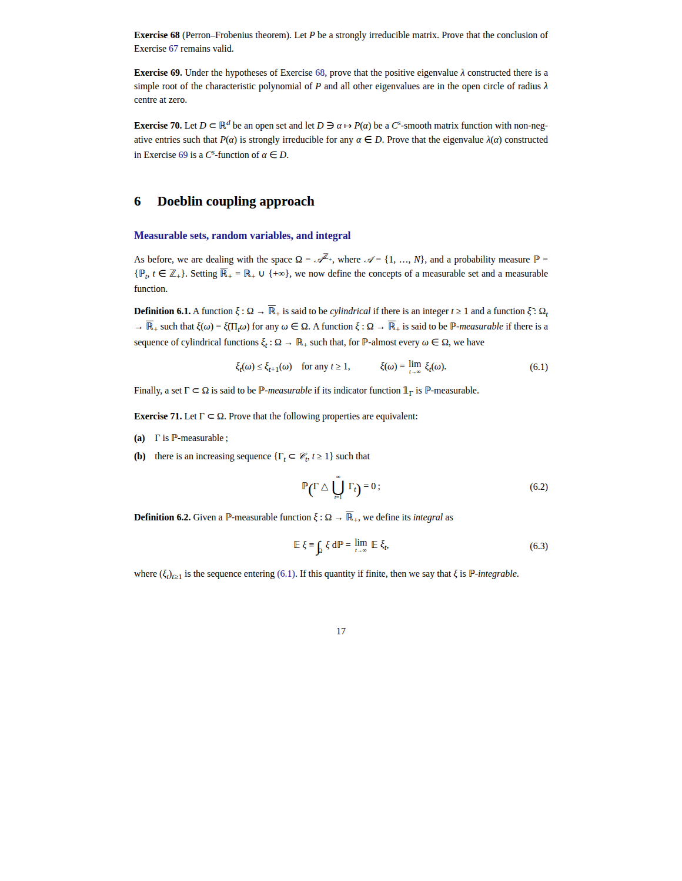Exercise 68 (Perron–Frobenius theorem). Let P be a strongly irreducible matrix. Prove that the conclusion of Exercise 67 remains valid.
Exercise 69. Under the hypotheses of Exercise 68, prove that the positive eigenvalue λ constructed there is a simple root of the characteristic polynomial of P and all other eigenvalues are in the open circle of radius λ centre at zero.
Exercise 70. Let D ⊂ ℝd be an open set and let D ∋ α ↦ P(α) be a Cs-smooth matrix function with non-negative entries such that P(α) is strongly irreducible for any α ∈ D. Prove that the eigenvalue λ(α) constructed in Exercise 69 is a Cs-function of α ∈ D.
6 Doeblin coupling approach
Measurable sets, random variables, and integral
As before, we are dealing with the space Ω = 𝒜ℤ+, where 𝒜 = {1, …, N}, and a probability measure ℙ = {ℙt, t ∈ ℤ+}. Setting ℝ+ = ℝ+ ∪ {+∞}, we now define the concepts of a measurable set and a measurable function.
Definition 6.1. A function ξ : Ω → ℝ+ is said to be cylindrical if there is an integer t ≥ 1 and a function ξ̃ : Ωt → ℝ+ such that ξ(ω) = ξ̃(Πtω) for any ω ∈ Ω. A function ξ : Ω → ℝ+ is said to be ℙ-measurable if there is a sequence of cylindrical functions ξt : Ω → ℝ+ such that, for ℙ-almost every ω ∈ Ω, we have
ξt(ω) ≤ ξt+1(ω) for any t ≥ 1, ξ(ω) = lim t→∞ ξt(ω). (6.1)
Finally, a set Γ ⊂ Ω is said to be ℙ-measurable if its indicator function 𝟙Γ is ℙ-measurable.
Exercise 71. Let Γ ⊂ Ω. Prove that the following properties are equivalent:
(a) Γ is ℙ-measurable ;
(b) there is an increasing sequence {Γt ⊂ 𝒞t, t ≥ 1} such that
ℙ(Γ △ ∞⋃t=1 Γt) = 0 ; (6.2)
Definition 6.2. Given a ℙ-measurable function ξ : Ω → ℝ+, we define its integral as
𝔼 ξ ≡ ∫Ω ξ dℙ = lim t→∞ 𝔼 ξt, (6.3)
where (ξt)t≥1 is the sequence entering (6.1). If this quantity if finite, then we say that ξ is ℙ-integrable.
17